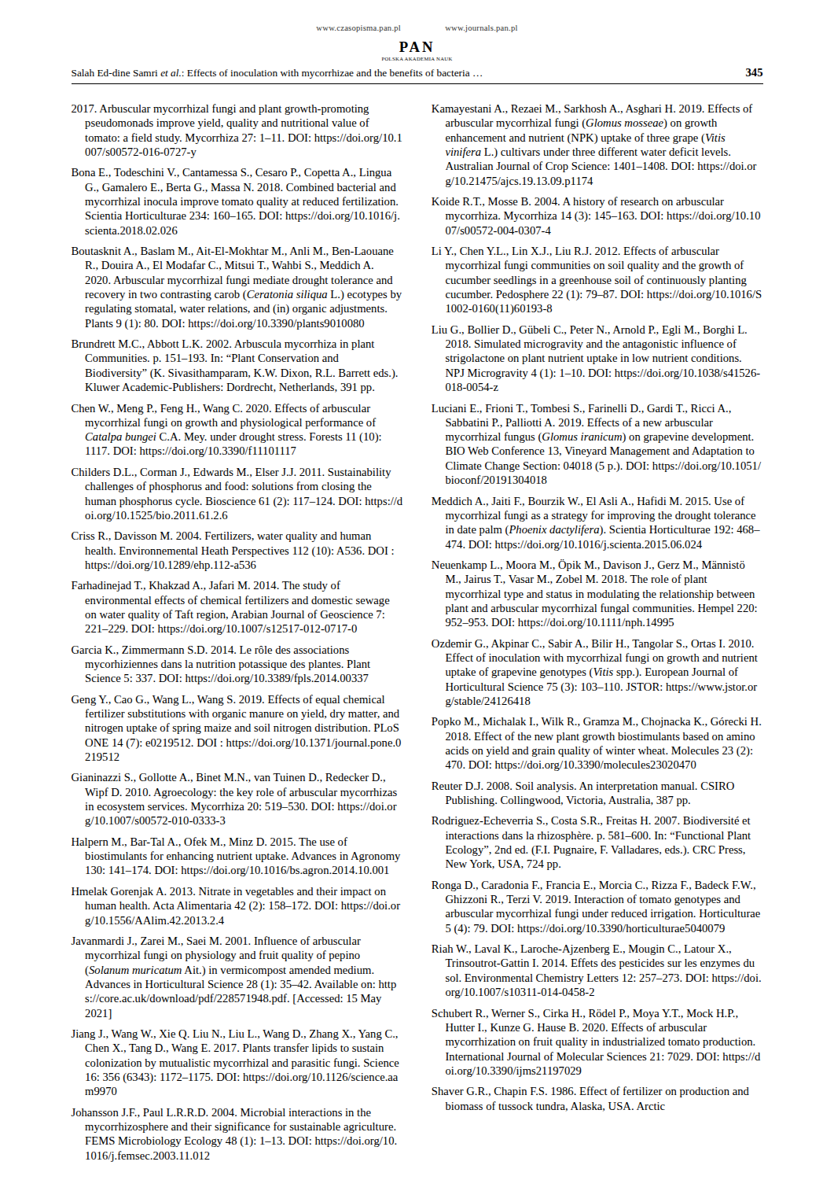www.czasopisma.pan.pl www.journals.pan.pl
PANPOLSKA AKADEMIA NAUK
Salah Ed-dine Samri et al.: Effects of inoculation with mycorrhizae and the benefits of bacteria … 345
2017. Arbuscular mycorrhizal fungi and plant growth-promoting pseudomonads improve yield, quality and nutritional value of tomato: a field study. Mycorrhiza 27: 1–11. DOI: https://doi.org/10.1007/s00572-016-0727-y
Bona E., Todeschini V., Cantamessa S., Cesaro P., Copetta A., Lingua G., Gamalero E., Berta G., Massa N. 2018. Combined bacterial and mycorrhizal inocula improve tomato quality at reduced fertilization. Scientia Horticulturae 234: 160–165. DOI: https://doi.org/10.1016/j.scienta.2018.02.026
Boutasknit A., Baslam M., Ait-El-Mokhtar M., Anli M., Ben-Laouane R., Douira A., El Modafar C., Mitsui T., Wahbi S., Meddich A. 2020. Arbuscular mycorrhizal fungi mediate drought tolerance and recovery in two contrasting carob (Ceratonia siliqua L.) ecotypes by regulating stomatal, water relations, and (in) organic adjustments. Plants 9 (1): 80. DOI: https://doi.org/10.3390/plants9010080
Brundrett M.C., Abbott L.K. 2002. Arbuscula mycorrhiza in plant Communities. p. 151–193. In: “Plant Conservation and Biodiversity” (K. Sivasithamparam, K.W. Dixon, R.L. Barrett eds.). Kluwer Academic-Publishers: Dordrecht, Netherlands, 391 pp.
Chen W., Meng P., Feng H., Wang C. 2020. Effects of arbuscular mycorrhizal fungi on growth and physiological performance of Catalpa bungei C.A. Mey. under drought stress. Forests 11 (10): 1117. DOI: https://doi.org/10.3390/f11101117
Childers D.L., Corman J., Edwards M., Elser J.J. 2011. Sustainability challenges of phosphorus and food: solutions from closing the human phosphorus cycle. Bioscience 61 (2): 117–124. DOI: https://doi.org/10.1525/bio.2011.61.2.6
Criss R., Davisson M. 2004. Fertilizers, water quality and human health. Environnemental Heath Perspectives 112 (10): A536. DOI : https://doi.org/10.1289/ehp.112-a536
Farhadinejad T., Khakzad A., Jafari M. 2014. The study of environmental effects of chemical fertilizers and domestic sewage on water quality of Taft region, Arabian Journal of Geoscience 7: 221–229. DOI: https://doi.org/10.1007/s12517-012-0717-0
Garcia K., Zimmermann S.D. 2014. Le rôle des associations mycorhiziennes dans la nutrition potassique des plantes. Plant Science 5: 337. DOI: https://doi.org/10.3389/fpls.2014.00337
Geng Y., Cao G., Wang L., Wang S. 2019. Effects of equal chemical fertilizer substitutions with organic manure on yield, dry matter, and nitrogen uptake of spring maize and soil nitrogen distribution. PLoS ONE 14 (7): e0219512. DOI : https://doi.org/10.1371/journal.pone.0219512
Gianinazzi S., Gollotte A., Binet M.N., van Tuinen D., Redecker D., Wipf D. 2010. Agroecology: the key role of arbuscular mycorrhizas in ecosystem services. Mycorrhiza 20: 519–530. DOI: https://doi.org/10.1007/s00572-010-0333-3
Halpern M., Bar-Tal A., Ofek M., Minz D. 2015. The use of biostimulants for enhancing nutrient uptake. Advances in Agronomy 130: 141–174. DOI: https://doi.org/10.1016/bs.agron.2014.10.001
Hmelak Gorenjak A. 2013. Nitrate in vegetables and their impact on human health. Acta Alimentaria 42 (2): 158–172. DOI: https://doi.org/10.1556/AAlim.42.2013.2.4
Javanmardi J., Zarei M., Saei M. 2001. Influence of arbuscular mycorrhizal fungi on physiology and fruit quality of pepino (Solanum muricatum Ait.) in vermicompost amended medium. Advances in Horticultural Science 28 (1): 35–42. Available on: https://core.ac.uk/download/pdf/228571948.pdf. [Accessed: 15 May 2021]
Jiang J., Wang W., Xie Q. Liu N., Liu L., Wang D., Zhang X., Yang C., Chen X., Tang D., Wang E. 2017. Plants transfer lipids to sustain colonization by mutualistic mycorrhizal and parasitic fungi. Science 16: 356 (6343): 1172–1175. DOI: https://doi.org/10.1126/science.aam9970
Johansson J.F., Paul L.R.R.D. 2004. Microbial interactions in the mycorrhizosphere and their significance for sustainable agriculture. FEMS Microbiology Ecology 48 (1): 1–13. DOI: https://doi.org/10.1016/j.femsec.2003.11.012
Kamayestani A., Rezaei M., Sarkhosh A., Asghari H. 2019. Effects of arbuscular mycorrhizal fungi (Glomus mosseae) on growth enhancement and nutrient (NPK) uptake of three grape (Vitis vinifera L.) cultivars under three different water deficit levels. Australian Journal of Crop Science: 1401–1408. DOI: https://doi.org/10.21475/ajcs.19.13.09.p1174
Koide R.T., Mosse B. 2004. A history of research on arbuscular mycorrhiza. Mycorrhiza 14 (3): 145–163. DOI: https://doi.org/10.1007/s00572-004-0307-4
Li Y., Chen Y.L., Lin X.J., Liu R.J. 2012. Effects of arbuscular mycorrhizal fungi communities on soil quality and the growth of cucumber seedlings in a greenhouse soil of continuously planting cucumber. Pedosphere 22 (1): 79–87. DOI: https://doi.org/10.1016/S1002-0160(11)60193-8
Liu G., Bollier D., Gübeli C., Peter N., Arnold P., Egli M., Borghi L. 2018. Simulated microgravity and the antagonistic influence of strigolactone on plant nutrient uptake in low nutrient conditions. NPJ Microgravity 4 (1): 1–10. DOI: https://doi.org/10.1038/s41526-018-0054-z
Luciani E., Frioni T., Tombesi S., Farinelli D., Gardi T., Ricci A., Sabbatini P., Palliotti A. 2019. Effects of a new arbuscular mycorrhizal fungus (Glomus iranicum) on grapevine development. BIO Web Conference 13, Vineyard Management and Adaptation to Climate Change Section: 04018 (5 p.). DOI: https://doi.org/10.1051/bioconf/20191304018
Meddich A., Jaiti F., Bourzik W., El Asli A., Hafidi M. 2015. Use of mycorrhizal fungi as a strategy for improving the drought tolerance in date palm (Phoenix dactylifera). Scientia Horticulturae 192: 468–474. DOI: https://doi.org/10.1016/j.scienta.2015.06.024
Neuenkamp L., Moora M., Öpik M., Davison J., Gerz M., Männistö M., Jairus T., Vasar M., Zobel M. 2018. The role of plant mycorrhizal type and status in modulating the relationship between plant and arbuscular mycorrhizal fungal communities. Hempel 220: 952–953. DOI: https://doi.org/10.1111/nph.14995
Ozdemir G., Akpinar C., Sabir A., Bilir H., Tangolar S., Ortas I. 2010. Effect of inoculation with mycorrhizal fungi on growth and nutrient uptake of grapevine genotypes (Vitis spp.). European Journal of Horticultural Science 75 (3): 103–110. JSTOR: https://www.jstor.org/stable/24126418
Popko M., Michalak I., Wilk R., Gramza M., Chojnacka K., Górecki H. 2018. Effect of the new plant growth biostimulants based on amino acids on yield and grain quality of winter wheat. Molecules 23 (2): 470. DOI: https://doi.org/10.3390/molecules23020470
Reuter D.J. 2008. Soil analysis. An interpretation manual. CSIRO Publishing. Collingwood, Victoria, Australia, 387 pp.
Rodriguez-Echeverria S., Costa S.R., Freitas H. 2007. Biodiversité et interactions dans la rhizosphère. p. 581–600. In: “Functional Plant Ecology”, 2nd ed. (F.I. Pugnaire, F. Valladares, eds.). CRC Press, New York, USA, 724 pp.
Ronga D., Caradonia F., Francia E., Morcia C., Rizza F., Badeck F.W., Ghizzoni R., Terzi V. 2019. Interaction of tomato genotypes and arbuscular mycorrhizal fungi under reduced irrigation. Horticulturae 5 (4): 79. DOI: https://doi.org/10.3390/horticulturae5040079
Riah W., Laval K., Laroche-Ajzenberg E., Mougin C., Latour X., Trinsoutrot-Gattin I. 2014. Effets des pesticides sur les enzymes du sol. Environmental Chemistry Letters 12: 257–273. DOI: https://doi.org/10.1007/s10311-014-0458-2
Schubert R., Werner S., Cirka H., Rödel P., Moya Y.T., Mock H.P., Hutter I., Kunze G. Hause B. 2020. Effects of arbuscular mycorrhization on fruit quality in industrialized tomato production. International Journal of Molecular Sciences 21: 7029. DOI: https://doi.org/10.3390/ijms21197029
Shaver G.R., Chapin F.S. 1986. Effect of fertilizer on production and biomass of tussock tundra, Alaska, USA. Arctic